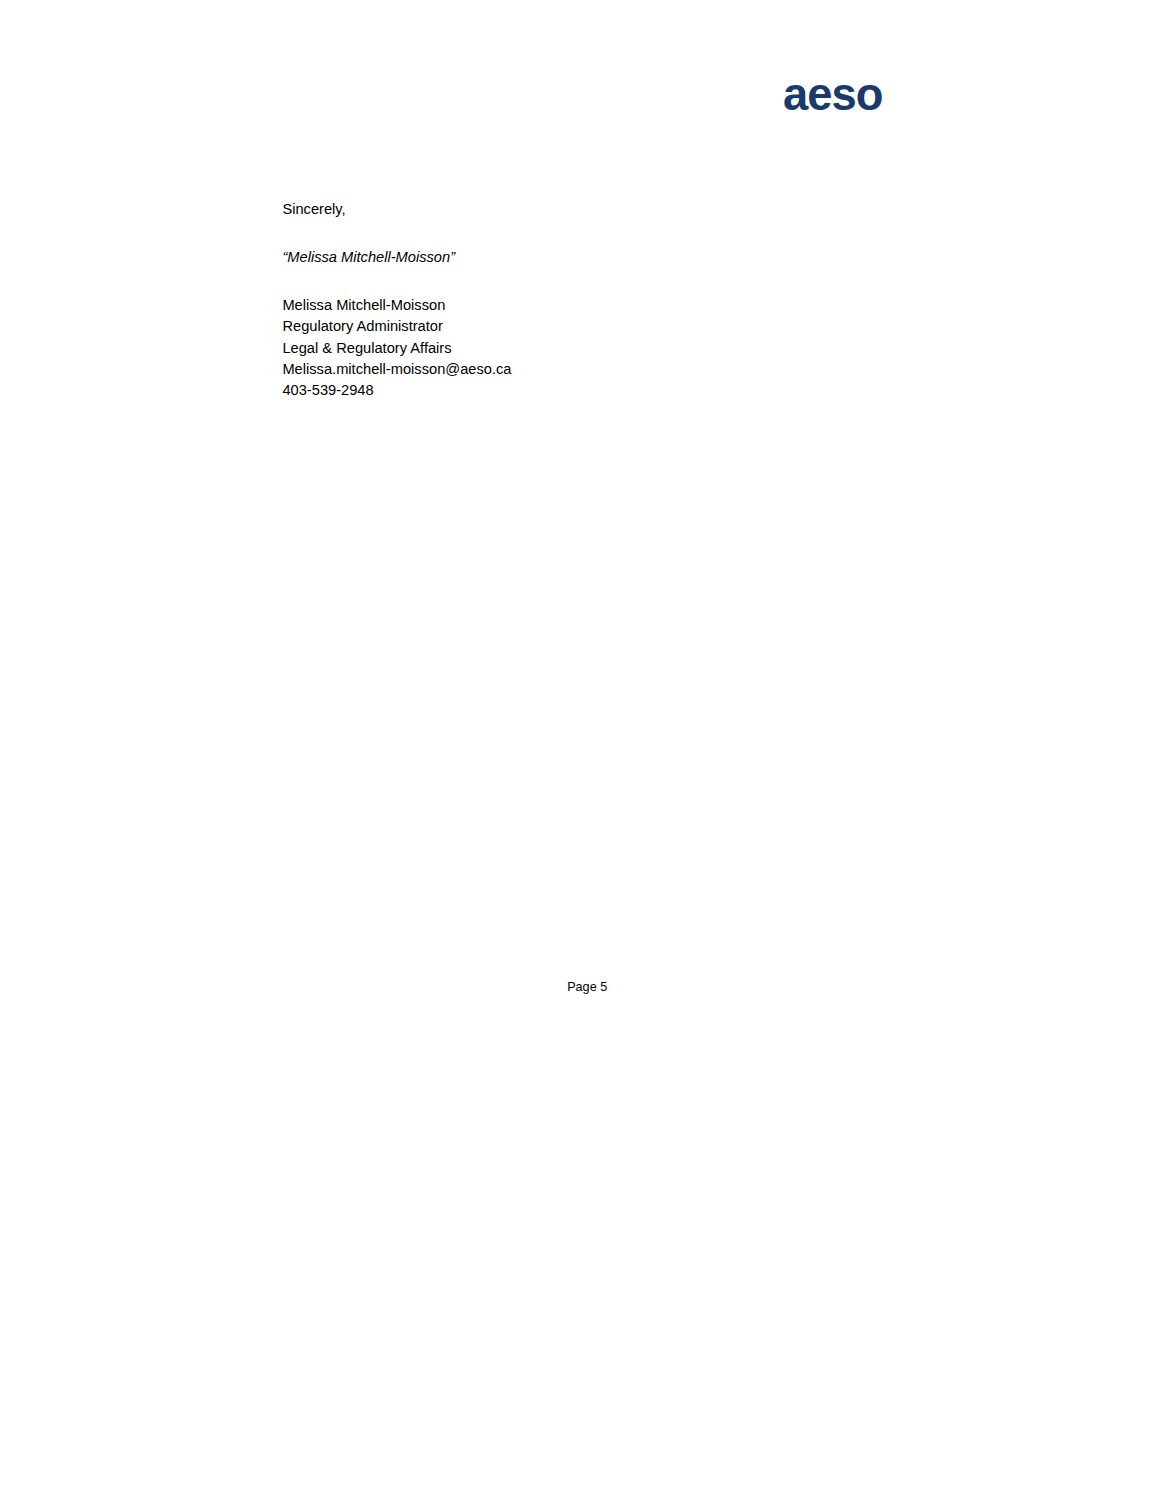aeso
Sincerely,
“Melissa Mitchell-Moisson”
Melissa Mitchell-Moisson
Regulatory Administrator
Legal & Regulatory Affairs
Melissa.mitchell-moisson@aeso.ca
403-539-2948
Page 5